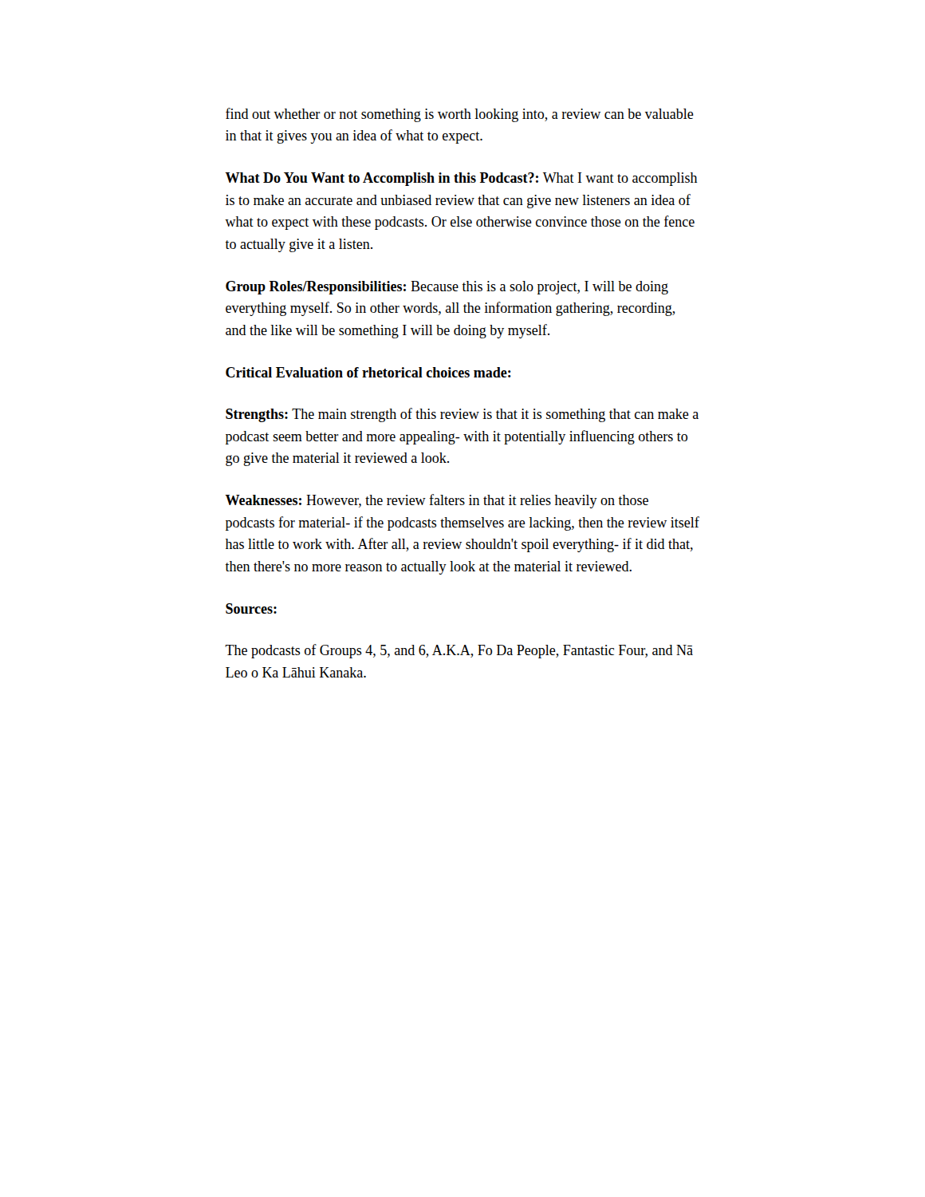find out whether or not something is worth looking into, a review can be valuable in that it gives you an idea of what to expect.
What Do You Want to Accomplish in this Podcast?: What I want to accomplish is to make an accurate and unbiased review that can give new listeners an idea of what to expect with these podcasts. Or else otherwise convince those on the fence to actually give it a listen.
Group Roles/Responsibilities: Because this is a solo project, I will be doing everything myself. So in other words, all the information gathering, recording, and the like will be something I will be doing by myself.
Critical Evaluation of rhetorical choices made:
Strengths: The main strength of this review is that it is something that can make a podcast seem better and more appealing- with it potentially influencing others to go give the material it reviewed a look.
Weaknesses: However, the review falters in that it relies heavily on those podcasts for material- if the podcasts themselves are lacking, then the review itself has little to work with. After all, a review shouldn't spoil everything- if it did that, then there's no more reason to actually look at the material it reviewed.
Sources:
The podcasts of Groups 4, 5, and 6, A.K.A, Fo Da People, Fantastic Four, and Nā Leo o Ka Lāhui Kanaka.